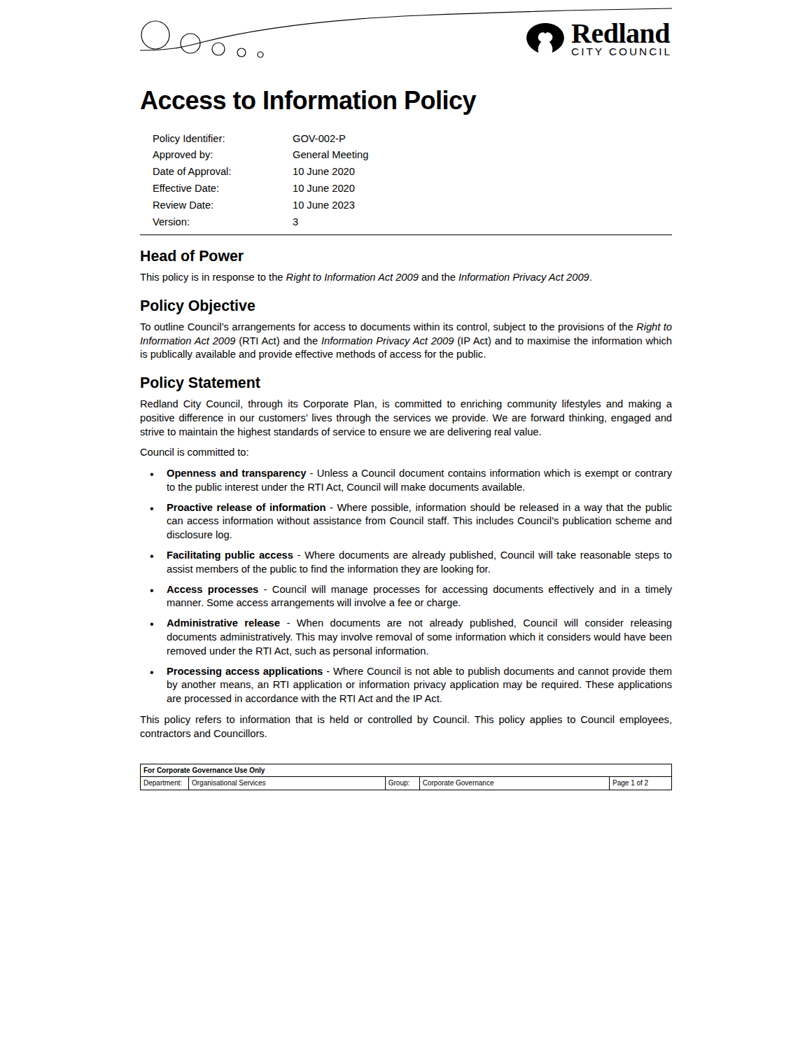Redland CITY COUNCIL
Access to Information Policy
| Policy Identifier: | GOV-002-P |
| Approved by: | General Meeting |
| Date of Approval: | 10 June 2020 |
| Effective Date: | 10 June 2020 |
| Review Date: | 10 June 2023 |
| Version: | 3 |
Head of Power
This policy is in response to the Right to Information Act 2009 and the Information Privacy Act 2009.
Policy Objective
To outline Council’s arrangements for access to documents within its control, subject to the provisions of the Right to Information Act 2009 (RTI Act) and the Information Privacy Act 2009 (IP Act) and to maximise the information which is publically available and provide effective methods of access for the public.
Policy Statement
Redland City Council, through its Corporate Plan, is committed to enriching community lifestyles and making a positive difference in our customers’ lives through the services we provide. We are forward thinking, engaged and strive to maintain the highest standards of service to ensure we are delivering real value.
Council is committed to:
Openness and transparency - Unless a Council document contains information which is exempt or contrary to the public interest under the RTI Act, Council will make documents available.
Proactive release of information - Where possible, information should be released in a way that the public can access information without assistance from Council staff. This includes Council’s publication scheme and disclosure log.
Facilitating public access - Where documents are already published, Council will take reasonable steps to assist members of the public to find the information they are looking for.
Access processes - Council will manage processes for accessing documents effectively and in a timely manner. Some access arrangements will involve a fee or charge.
Administrative release - When documents are not already published, Council will consider releasing documents administratively. This may involve removal of some information which it considers would have been removed under the RTI Act, such as personal information.
Processing access applications - Where Council is not able to publish documents and cannot provide them by another means, an RTI application or information privacy application may be required. These applications are processed in accordance with the RTI Act and the IP Act.
This policy refers to information that is held or controlled by Council. This policy applies to Council employees, contractors and Councillors.
For Corporate Governance Use Only
| Department: | Organisational Services | Group: | Corporate Governance | Page 1 of 2 |